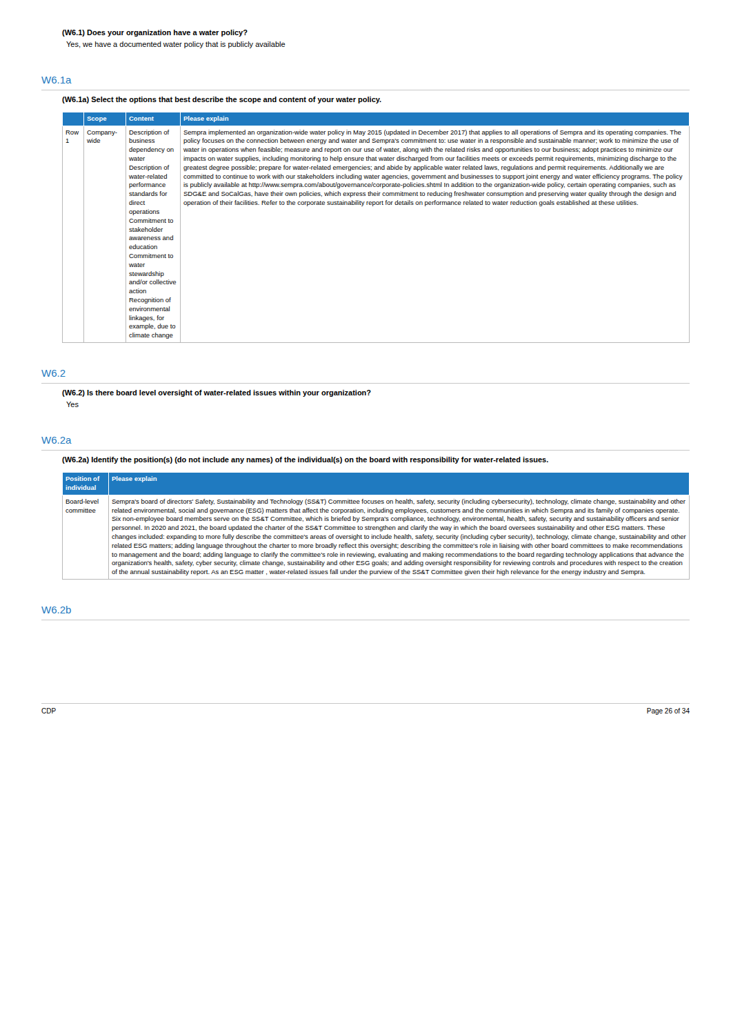(W6.1) Does your organization have a water policy?
Yes, we have a documented water policy that is publicly available
W6.1a
(W6.1a) Select the options that best describe the scope and content of your water policy.
| | Scope | Content | Please explain |
| --- | --- | --- | --- |
| Row 1 | Company-wide | Description of business dependency on water Description of water-related performance standards for direct operations Commitment to stakeholder awareness and education Commitment to water stewardship and/or collective action Recognition of environmental linkages, for example, due to climate change | Sempra implemented an organization-wide water policy in May 2015 (updated in December 2017) that applies to all operations of Sempra and its operating companies. The policy focuses on the connection between energy and water and Sempra's commitment to: use water in a responsible and sustainable manner; work to minimize the use of water in operations when feasible; measure and report on our use of water, along with the related risks and opportunities to our business; adopt practices to minimize our impacts on water supplies, including monitoring to help ensure that water discharged from our facilities meets or exceeds permit requirements, minimizing discharge to the greatest degree possible; prepare for water-related emergencies; and abide by applicable water related laws, regulations and permit requirements. Additionally we are committed to continue to work with our stakeholders including water agencies, government and businesses to support joint energy and water efficiency programs. The policy is publicly available at http://www.sempra.com/about/governance/corporate-policies.shtml In addition to the organization-wide policy, certain operating companies, such as SDG&E and SoCalGas, have their own policies, which express their commitment to reducing freshwater consumption and preserving water quality through the design and operation of their facilities. Refer to the corporate sustainability report for details on performance related to water reduction goals established at these utilities. |
W6.2
(W6.2) Is there board level oversight of water-related issues within your organization?
Yes
W6.2a
(W6.2a) Identify the position(s) (do not include any names) of the individual(s) on the board with responsibility for water-related issues.
| Position of individual | Please explain |
| --- | --- |
| Board-level committee | Sempra's board of directors' Safety, Sustainability and Technology (SS&T) Committee focuses on health, safety, security (including cybersecurity), technology, climate change, sustainability and other related environmental, social and governance (ESG) matters that affect the corporation, including employees, customers and the communities in which Sempra and its family of companies operate. Six non-employee board members serve on the SS&T Committee, which is briefed by Sempra's compliance, technology, environmental, health, safety, security and sustainability officers and senior personnel. In 2020 and 2021, the board updated the charter of the SS&T Committee to strengthen and clarify the way in which the board oversees sustainability and other ESG matters. These changes included: expanding to more fully describe the committee's areas of oversight to include health, safety, security (including cyber security), technology, climate change, sustainability and other related ESG matters; adding language throughout the charter to more broadly reflect this oversight; describing the committee's role in liaising with other board committees to make recommendations to management and the board; adding language to clarify the committee's role in reviewing, evaluating and making recommendations to the board regarding technology applications that advance the organization's health, safety, cyber security, climate change, sustainability and other ESG goals; and adding oversight responsibility for reviewing controls and procedures with respect to the creation of the annual sustainability report. As an ESG matter , water-related issues fall under the purview of the SS&T Committee given their high relevance for the energy industry and Sempra. |
W6.2b
CDP Page 26 of 34